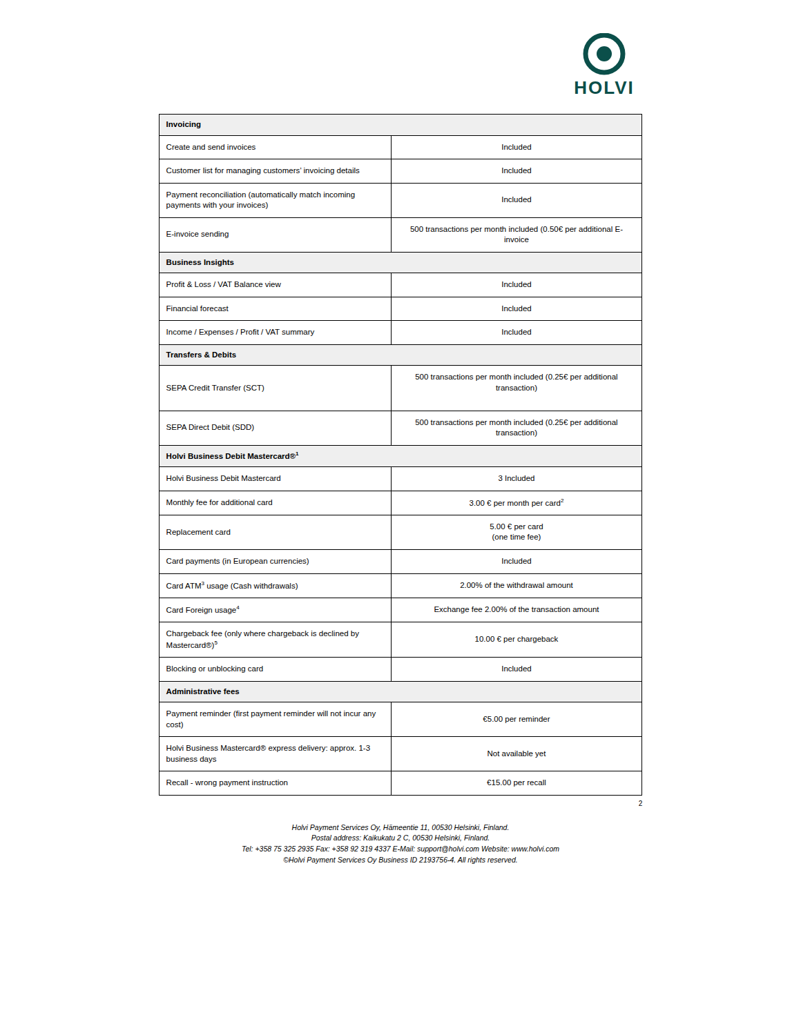HOLVI
| Invoicing |
| Create and send invoices | Included |
| Customer list for managing customers’ invoicing details | Included |
| Payment reconciliation (automatically match incoming payments with your invoices) | Included |
| E-invoice sending | 500 transactions per month included (0.50€ per additional E-invoice |
| Business Insights |
| Profit & Loss / VAT Balance view | Included |
| Financial forecast | Included |
| Income / Expenses / Profit / VAT summary | Included |
| Transfers & Debits |
| SEPA Credit Transfer (SCT) | 500 transactions per month included (0.25€ per additional transaction) |
| SEPA Direct Debit (SDD) | 500 transactions per month included (0.25€ per additional transaction) |
| Holvi Business Debit Mastercard® 1 |
| Holvi Business Debit Mastercard | 3 Included |
| Monthly fee for additional card | 3.00 € per month per card 2 |
| Replacement card | 5.00 € per card (one time fee) |
| Card payments (in European currencies) | Included |
| Card ATM 3 usage (Cash withdrawals) | 2.00% of the withdrawal amount |
| Card Foreign usage 4 | Exchange fee 2.00% of the transaction amount |
| Chargeback fee (only where chargeback is declined by Mastercard®) 5 | 10.00 € per chargeback |
| Blocking or unblocking card | Included |
| Administrative fees |
| Payment reminder (first payment reminder will not incur any cost) | €5.00 per reminder |
| Holvi Business Mastercard® express delivery: approx. 1-3 business days | Not available yet |
| Recall - wrong payment instruction | €15.00 per recall |
2
Holvi Payment Services Oy, Hämeentie 11, 00530 Helsinki, Finland.
Postal address: Kaikukatu 2 C, 00530 Helsinki, Finland.
Tel: +358 75 325 2935 Fax: +358 92 319 4337 E-Mail: support@holvi.com Website: www.holvi.com
©Holvi Payment Services Oy Business ID 2193756-4. All rights reserved.